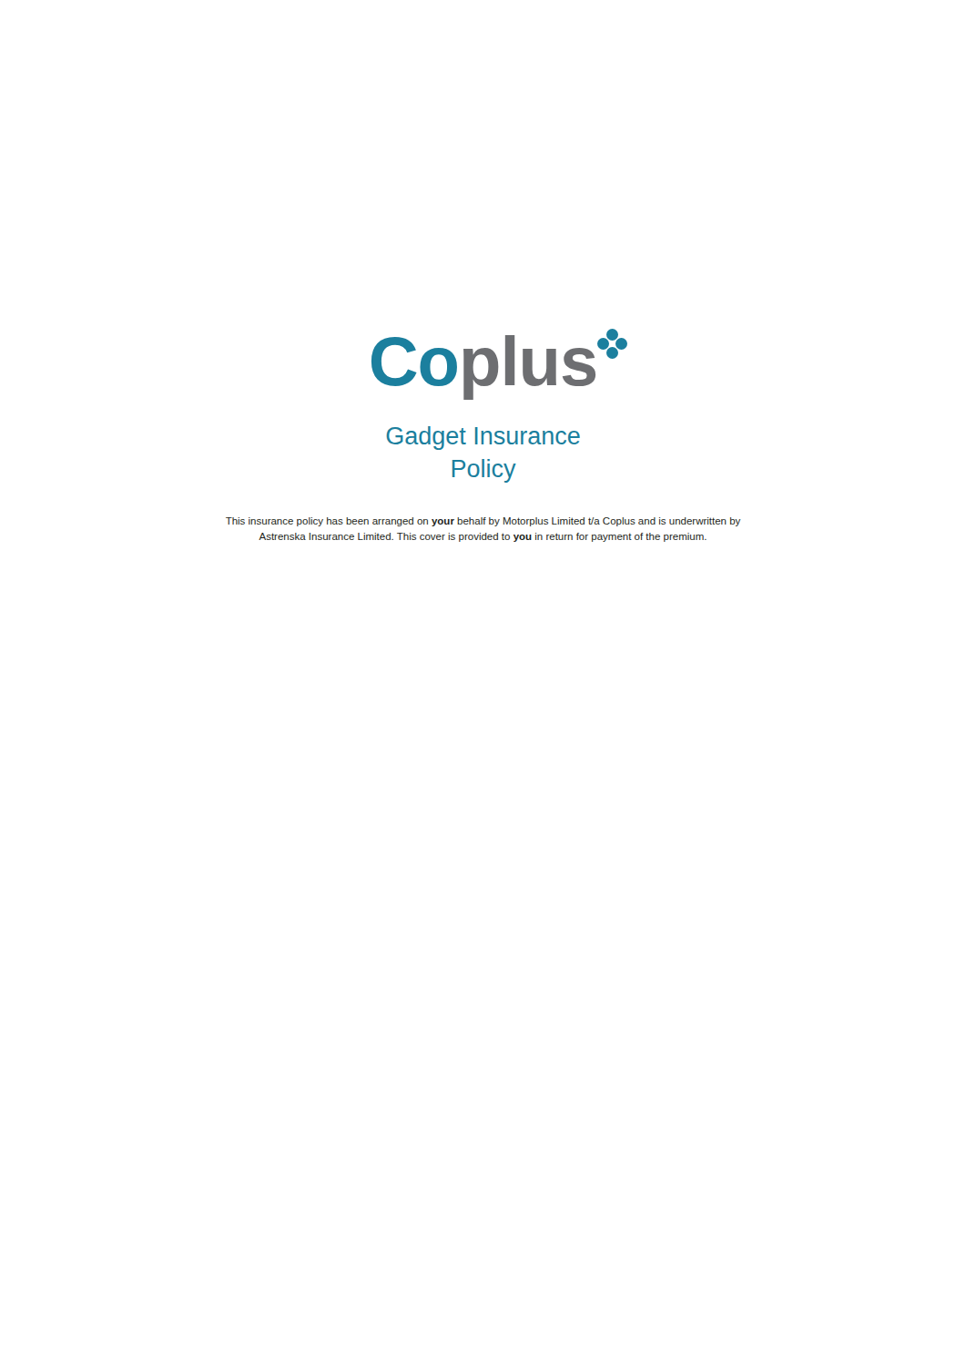Co plus
Gadget Insurance
Policy
This insurance policy has been arranged on your behalf by Motorplus Limited t/a Coplus and is underwritten by Astrenska Insurance Limited. This cover is provided to you in return for payment of the premium.